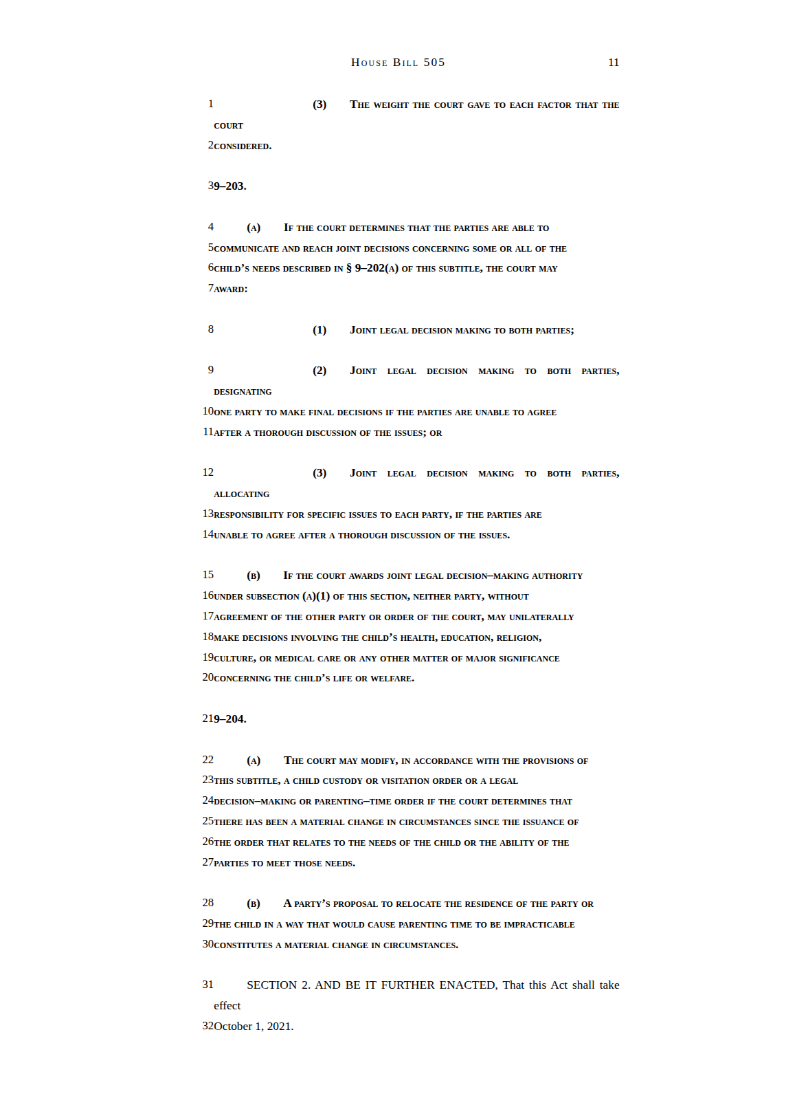House Bill 505 11
| 1 | (3) The weight the court gave to each factor that the court |
| 2 | considered. |
| 3 | 9–203. |
| 4 | (a) If the court determines that the parties are able to |
| 5 | communicate and reach joint decisions concerning some or all of the |
| 6 | child’s needs described in § 9–202(a) of this subtitle, the court may |
| 7 | award: |
| 8 | (1) Joint legal decision making to both parties; |
| 9 | (2) Joint legal decision making to both parties, designating |
| 10 | one party to make final decisions if the parties are unable to agree |
| 11 | after a thorough discussion of the issues; or |
| 12 | (3) Joint legal decision making to both parties, allocating |
| 13 | responsibility for specific issues to each party, if the parties are |
| 14 | unable to agree after a thorough discussion of the issues. |
| 15 | (b) If the court awards joint legal decision–making authority |
| 16 | under subsection (a)(1) of this section, neither party, without |
| 17 | agreement of the other party or order of the court, may unilaterally |
| 18 | make decisions involving the child’s health, education, religion, |
| 19 | culture, or medical care or any other matter of major significance |
| 20 | concerning the child’s life or welfare. |
| 21 | 9–204. |
| 22 | (a) The court may modify, in accordance with the provisions of |
| 23 | this subtitle, a child custody or visitation order or a legal |
| 24 | decision–making or parenting–time order if the court determines that |
| 25 | there has been a material change in circumstances since the issuance of |
| 26 | the order that relates to the needs of the child or the ability of the |
| 27 | parties to meet those needs. |
| 28 | (b) A party’s proposal to relocate the residence of the party or |
| 29 | the child in a way that would cause parenting time to be impracticable |
| 30 | constitutes a material change in circumstances. |
| 31 | SECTION 2. AND BE IT FURTHER ENACTED, That this Act shall take effect |
| 32 | October 1, 2021. |